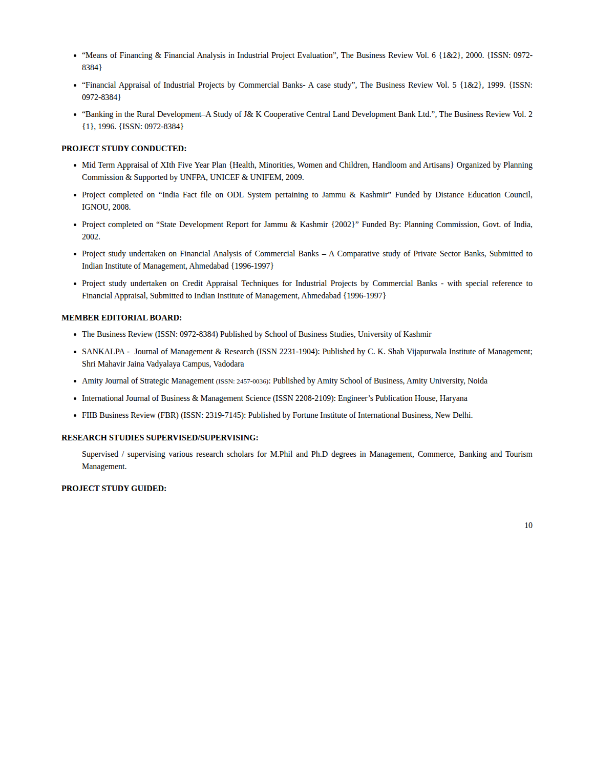“Means of Financing & Financial Analysis in Industrial Project Evaluation”, The Business Review Vol. 6 {1&2}, 2000. {ISSN: 0972-8384}
“Financial Appraisal of Industrial Projects by Commercial Banks- A case study”, The Business Review Vol. 5 {1&2}, 1999. {ISSN: 0972-8384}
“Banking in the Rural Development–A Study of J& K Cooperative Central Land Development Bank Ltd.”, The Business Review Vol. 2 {1}, 1996. {ISSN: 0972-8384}
Project Study Conducted:
Mid Term Appraisal of XIth Five Year Plan {Health, Minorities, Women and Children, Handloom and Artisans} Organized by Planning Commission & Supported by UNFPA, UNICEF & UNIFEM, 2009.
Project completed on “India Fact file on ODL System pertaining to Jammu & Kashmir” Funded by Distance Education Council, IGNOU, 2008.
Project completed on “State Development Report for Jammu & Kashmir {2002}” Funded By: Planning Commission, Govt. of India, 2002.
Project study undertaken on Financial Analysis of Commercial Banks – A Comparative study of Private Sector Banks, Submitted to Indian Institute of Management, Ahmedabad {1996-1997}
Project study undertaken on Credit Appraisal Techniques for Industrial Projects by Commercial Banks - with special reference to Financial Appraisal, Submitted to Indian Institute of Management, Ahmedabad {1996-1997}
Member Editorial Board:
The Business Review (ISSN: 0972-8384) Published by School of Business Studies, University of Kashmir
SANKALPA - Journal of Management & Research (ISSN 2231-1904): Published by C. K. Shah Vijapurwala Institute of Management; Shri Mahavir Jaina Vadyalaya Campus, Vadodara
Amity Journal of Strategic Management (ISSN: 2457-0036): Published by Amity School of Business, Amity University, Noida
International Journal of Business & Management Science (ISSN 2208-2109): Engineer’s Publication House, Haryana
FIIB Business Review (FBR) (ISSN: 2319-7145): Published by Fortune Institute of International Business, New Delhi.
Research Studies Supervised/Supervising:
Supervised / supervising various research scholars for M.Phil and Ph.D degrees in Management, Commerce, Banking and Tourism Management.
Project Study Guided:
10